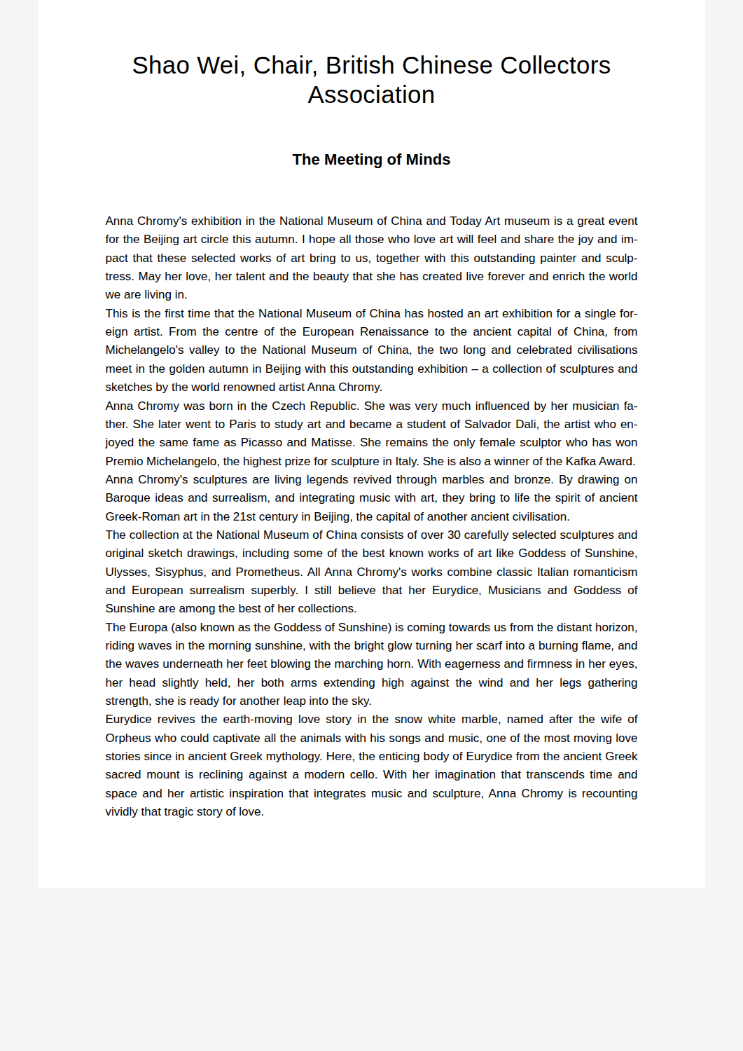Shao Wei, Chair, British Chinese Collectors Association
The Meeting of Minds
Anna Chromy's exhibition in the National Museum of China and Today Art museum is a great event for the Beijing art circle this autumn. I hope all those who love art will feel and share the joy and impact that these selected works of art bring to us, together with this outstanding painter and sculptress. May her love, her talent and the beauty that she has created live forever and enrich the world we are living in.
This is the first time that the National Museum of China has hosted an art exhibition for a single foreign artist. From the centre of the European Renaissance to the ancient capital of China, from Michelangelo's valley to the National Museum of China, the two long and celebrated civilisations meet in the golden autumn in Beijing with this outstanding exhibition – a collection of sculptures and sketches by the world renowned artist Anna Chromy.
Anna Chromy was born in the Czech Republic. She was very much influenced by her musician father. She later went to Paris to study art and became a student of Salvador Dali, the artist who enjoyed the same fame as Picasso and Matisse. She remains the only female sculptor who has won Premio Michelangelo, the highest prize for sculpture in Italy. She is also a winner of the Kafka Award.
Anna Chromy's sculptures are living legends revived through marbles and bronze. By drawing on Baroque ideas and surrealism, and integrating music with art, they bring to life the spirit of ancient Greek-Roman art in the 21st century in Beijing, the capital of another ancient civilisation.
The collection at the National Museum of China consists of over 30 carefully selected sculptures and original sketch drawings, including some of the best known works of art like Goddess of Sunshine, Ulysses, Sisyphus, and Prometheus. All Anna Chromy's works combine classic Italian romanticism and European surrealism superbly. I still believe that her Eurydice, Musicians and Goddess of Sunshine are among the best of her collections.
The Europa (also known as the Goddess of Sunshine) is coming towards us from the distant horizon, riding waves in the morning sunshine, with the bright glow turning her scarf into a burning flame, and the waves underneath her feet blowing the marching horn. With eagerness and firmness in her eyes, her head slightly held, her both arms extending high against the wind and her legs gathering strength, she is ready for another leap into the sky.
Eurydice revives the earth-moving love story in the snow white marble, named after the wife of Orpheus who could captivate all the animals with his songs and music, one of the most moving love stories since in ancient Greek mythology. Here, the enticing body of Eurydice from the ancient Greek sacred mount is reclining against a modern cello. With her imagination that transcends time and space and her artistic inspiration that integrates music and sculpture, Anna Chromy is recounting vividly that tragic story of love.